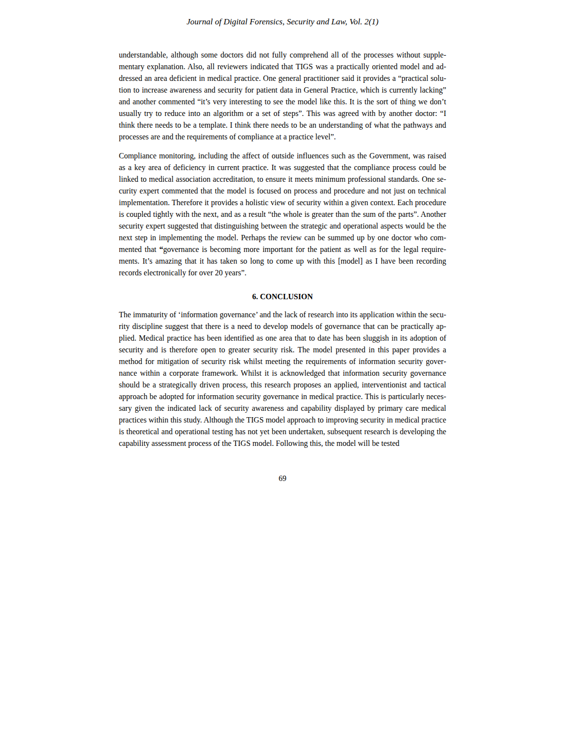Journal of Digital Forensics, Security and Law, Vol. 2(1)
understandable, although some doctors did not fully comprehend all of the processes without supplementary explanation. Also, all reviewers indicated that TIGS was a practically oriented model and addressed an area deficient in medical practice. One general practitioner said it provides a “practical solution to increase awareness and security for patient data in General Practice, which is currently lacking” and another commented “it’s very interesting to see the model like this. It is the sort of thing we don’t usually try to reduce into an algorithm or a set of steps”. This was agreed with by another doctor: “I think there needs to be a template. I think there needs to be an understanding of what the pathways and processes are and the requirements of compliance at a practice level”.
Compliance monitoring, including the affect of outside influences such as the Government, was raised as a key area of deficiency in current practice. It was suggested that the compliance process could be linked to medical association accreditation, to ensure it meets minimum professional standards. One security expert commented that the model is focused on process and procedure and not just on technical implementation. Therefore it provides a holistic view of security within a given context. Each procedure is coupled tightly with the next, and as a result “the whole is greater than the sum of the parts”. Another security expert suggested that distinguishing between the strategic and operational aspects would be the next step in implementing the model. Perhaps the review can be summed up by one doctor who commented that “governance is becoming more important for the patient as well as for the legal requirements. It’s amazing that it has taken so long to come up with this [model] as I have been recording records electronically for over 20 years”.
6. Conclusion
The immaturity of ‘information governance’ and the lack of research into its application within the security discipline suggest that there is a need to develop models of governance that can be practically applied. Medical practice has been identified as one area that to date has been sluggish in its adoption of security and is therefore open to greater security risk. The model presented in this paper provides a method for mitigation of security risk whilst meeting the requirements of information security governance within a corporate framework. Whilst it is acknowledged that information security governance should be a strategically driven process, this research proposes an applied, interventionist and tactical approach be adopted for information security governance in medical practice. This is particularly necessary given the indicated lack of security awareness and capability displayed by primary care medical practices within this study. Although the TIGS model approach to improving security in medical practice is theoretical and operational testing has not yet been undertaken, subsequent research is developing the capability assessment process of the TIGS model. Following this, the model will be tested
69